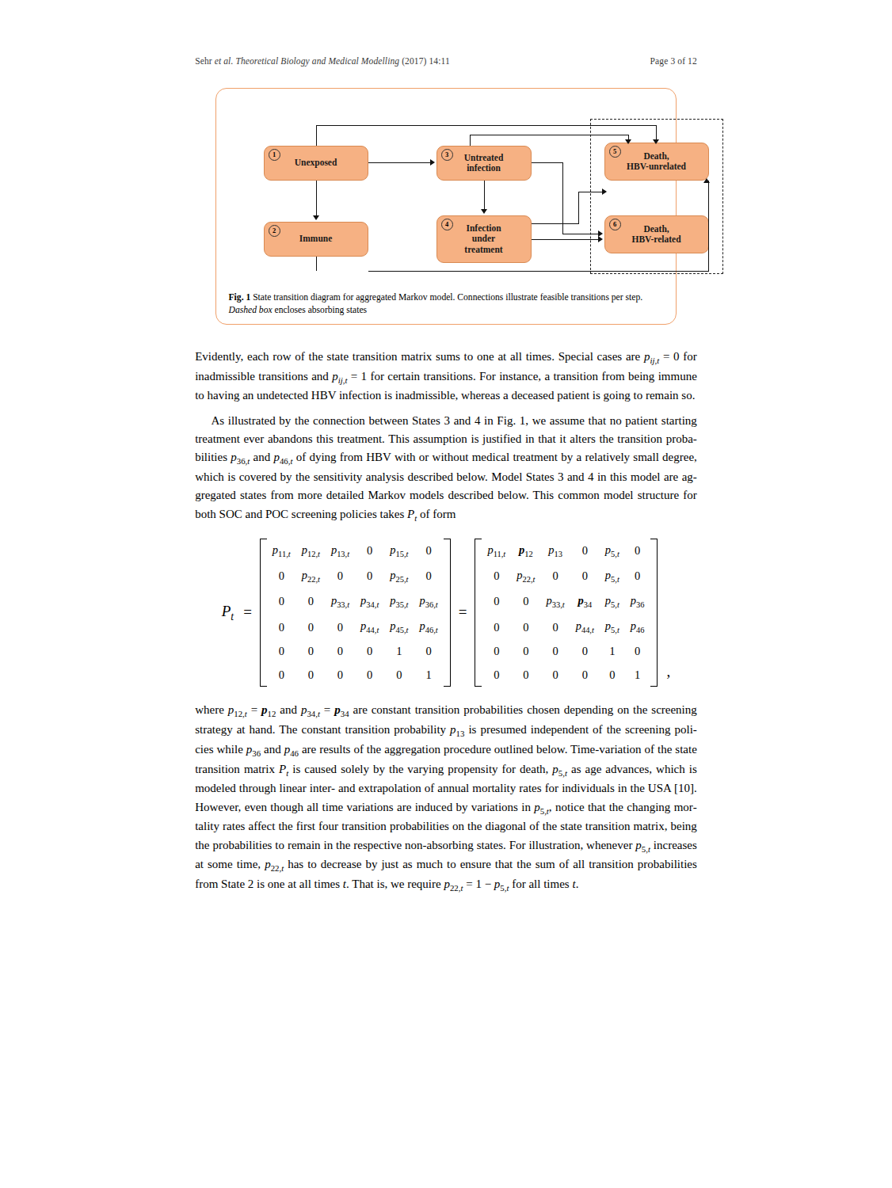Sehr et al. Theoretical Biology and Medical Modelling (2017) 14:11
Page 3 of 12
1 Unexposed
2 Immune
3 Untreated
infection
4 Infection
under
treatment
5 Death,
HBV-unrelated
6 Death,
HBV-related
Fig. 1 State transition diagram for aggregated Markov model. Connections illustrate feasible transitions per step. Dashed box encloses absorbing states
Evidently, each row of the state transition matrix sums to one at all times. Special cases are pij,t = 0 for inadmissible transitions and pij,t = 1 for certain transitions. For instance, a transition from being immune to having an undetected HBV infection is inadmissible, whereas a deceased patient is going to remain so.
As illustrated by the connection between States 3 and 4 in Fig. 1, we assume that no patient starting treatment ever abandons this treatment. This assumption is justified in that it alters the transition probabilities p36,t and p46,t of dying from HBV with or without medical treatment by a relatively small degree, which is covered by the sensitivity analysis described below. Model States 3 and 4 in this model are aggregated states from more detailed Markov models described below. This common model structure for both SOC and POC screening policies takes Pt of form
Pt =
| p 11, t | p 12, t | p 13, t | 0 | p 15, t | 0 |
| 0 | p 22, t | 0 | 0 | p 25, t | 0 |
| 0 | 0 | p 33, t | p 34, t | p 35, t | p 36, t |
| 0 | 0 | 0 | p 44, t | p 45, t | p 46, t |
| 0 | 0 | 0 | 0 | 1 | 0 |
| 0 | 0 | 0 | 0 | 0 | 1 |
=
| p 11, t | p 12 | p 13 | 0 | p 5, t | 0 |
| 0 | p 22, t | 0 | 0 | p 5, t | 0 |
| 0 | 0 | p 33, t | p 34 | p 5, t | p 36 |
| 0 | 0 | 0 | p 44, t | p 5, t | p 46 |
| 0 | 0 | 0 | 0 | 1 | 0 |
| 0 | 0 | 0 | 0 | 0 | 1 |
,
where p12,t = p12 and p34,t = p34 are constant transition probabilities chosen depending on the screening strategy at hand. The constant transition probability p13 is presumed independent of the screening policies while p36 and p46 are results of the aggregation procedure outlined below. Time-variation of the state transition matrix Pt is caused solely by the varying propensity for death, p5,t as age advances, which is modeled through linear inter- and extrapolation of annual mortality rates for individuals in the USA [10]. However, even though all time variations are induced by variations in p5,t, notice that the changing mortality rates affect the first four transition probabilities on the diagonal of the state transition matrix, being the probabilities to remain in the respective non-absorbing states. For illustration, whenever p5,t increases at some time, p22,t has to decrease by just as much to ensure that the sum of all transition probabilities from State 2 is one at all times t. That is, we require p22,t = 1 − p5,t for all times t.